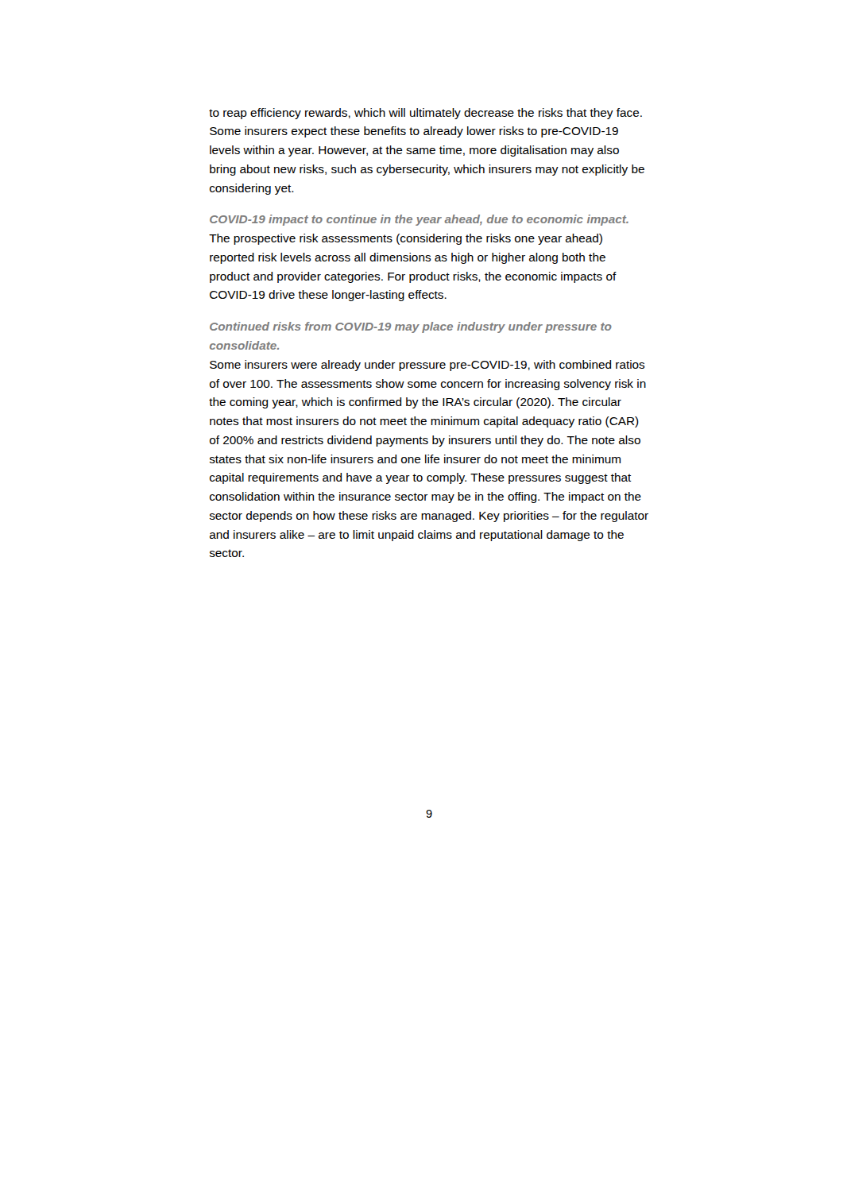to reap efficiency rewards, which will ultimately decrease the risks that they face. Some insurers expect these benefits to already lower risks to pre-COVID-19 levels within a year. However, at the same time, more digitalisation may also bring about new risks, such as cybersecurity, which insurers may not explicitly be considering yet.
COVID-19 impact to continue in the year ahead, due to economic impact. The prospective risk assessments (considering the risks one year ahead) reported risk levels across all dimensions as high or higher along both the product and provider categories. For product risks, the economic impacts of COVID-19 drive these longer-lasting effects.
Continued risks from COVID-19 may place industry under pressure to consolidate. Some insurers were already under pressure pre-COVID-19, with combined ratios of over 100. The assessments show some concern for increasing solvency risk in the coming year, which is confirmed by the IRA’s circular (2020). The circular notes that most insurers do not meet the minimum capital adequacy ratio (CAR) of 200% and restricts dividend payments by insurers until they do. The note also states that six non-life insurers and one life insurer do not meet the minimum capital requirements and have a year to comply. These pressures suggest that consolidation within the insurance sector may be in the offing. The impact on the sector depends on how these risks are managed. Key priorities – for the regulator and insurers alike – are to limit unpaid claims and reputational damage to the sector.
9